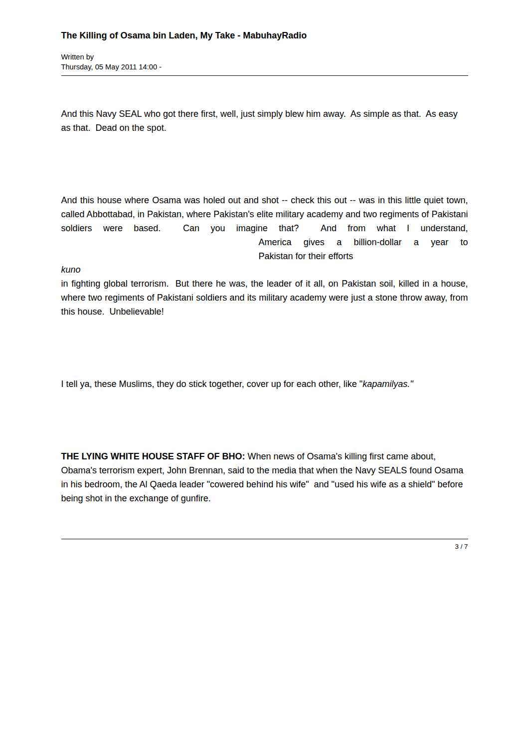The Killing of Osama bin Laden, My Take - MabuhayRadio
Written by
Thursday, 05 May 2011 14:00 -
And this Navy SEAL who got there first, well, just simply blew him away. As simple as that. As easy as that. Dead on the spot.
And this house where Osama was holed out and shot -- check this out -- was in this little quiet town, called Abbottabad, in Pakistan, where Pakistan's elite military academy and two regiments of Pakistani soldiers were based. Can you imagine that? And from what I understand, America gives a billion-dollar a year to Pakistan for their efforts
kuno
in fighting global terrorism. But there he was, the leader of it all, on Pakistan soil, killed in a house, where two regiments of Pakistani soldiers and its military academy were just a stone throw away, from this house. Unbelievable!
I tell ya, these Muslims, they do stick together, cover up for each other, like "kapamilyas."
THE LYING WHITE HOUSE STAFF OF BHO: When news of Osama's killing first came about, Obama's terrorism expert, John Brennan, said to the media that when the Navy SEALS found Osama in his bedroom, the Al Qaeda leader "cowered behind his wife" and "used his wife as a shield" before being shot in the exchange of gunfire.
3 / 7